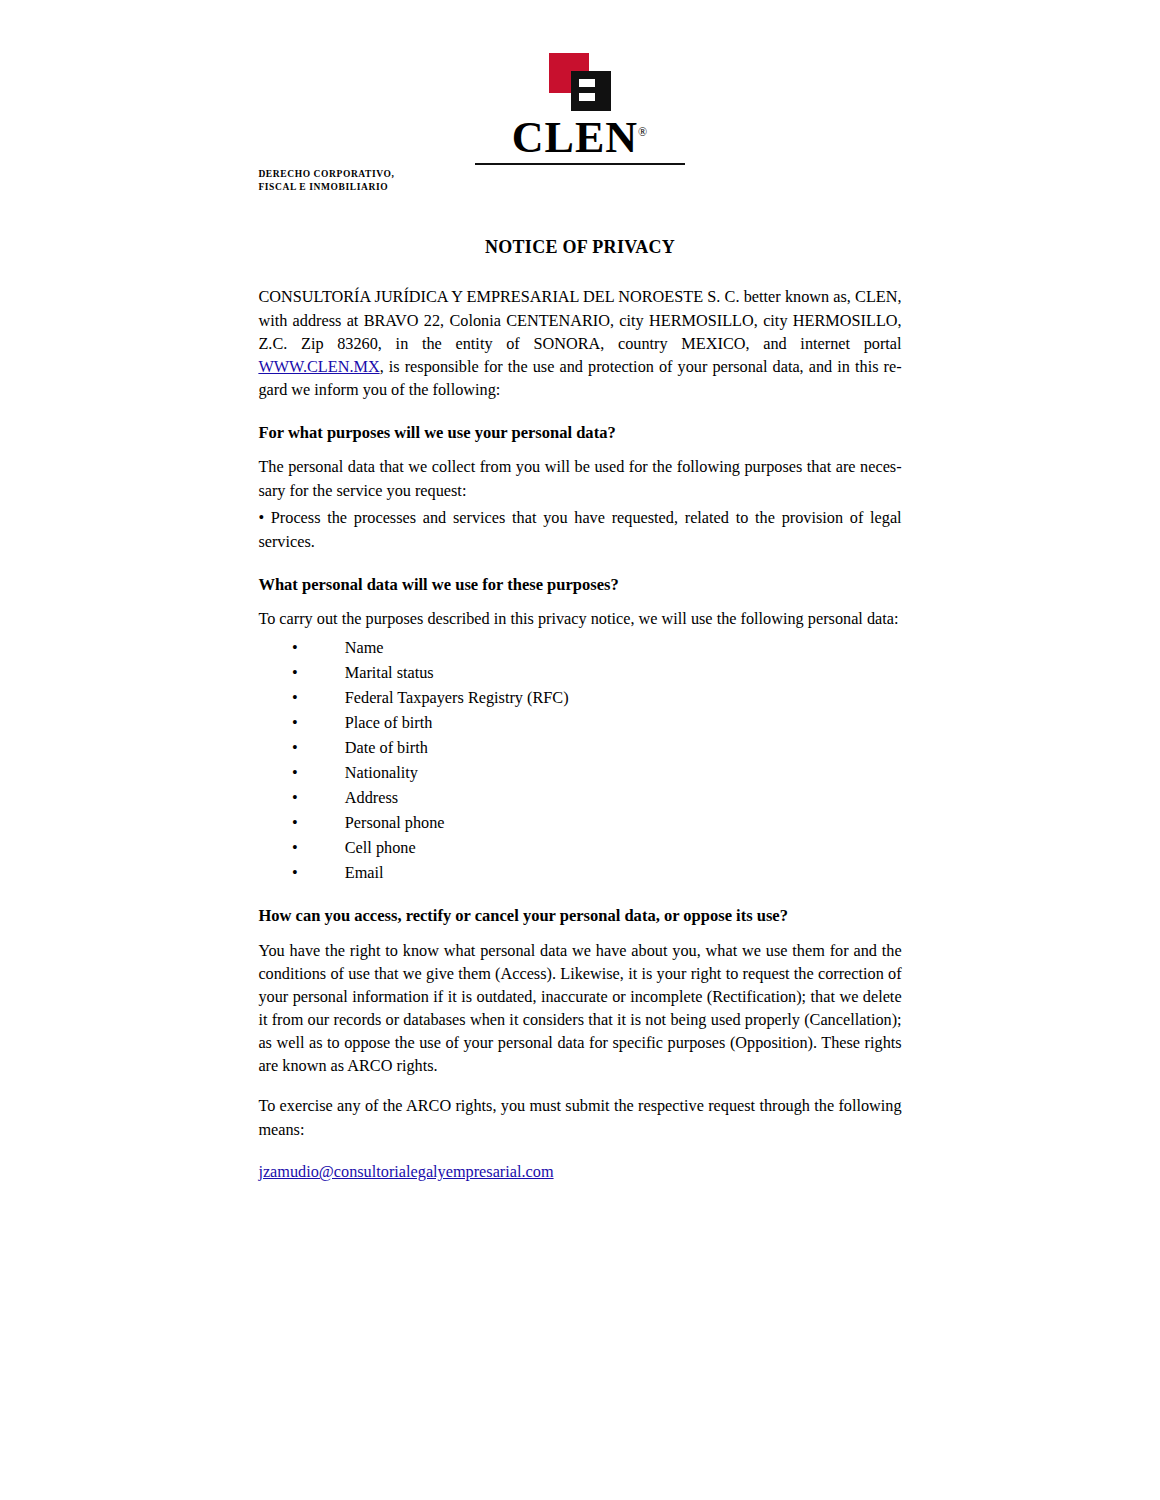CLEN®
DERECHO CORPORATIVO,
FISCAL E INMOBILIARIO
Notice of Privacy
CONSULTORÍA JURÍDICA Y EMPRESARIAL DEL NOROESTE S. C. better known as, CLEN, with address at BRAVO 22, Colonia CENTENARIO, city HERMOSILLO, city HERMOSILLO, Z.C. Zip 83260, in the entity of SONORA, country MEXICO, and internet portal WWW.CLEN.MX, is responsible for the use and protection of your personal data, and in this regard we inform you of the following:
For what purposes will we use your personal data?
The personal data that we collect from you will be used for the following purposes that are necessary for the service you request:
• Process the processes and services that you have requested, related to the provision of legal services.
What personal data will we use for these purposes?
To carry out the purposes described in this privacy notice, we will use the following personal data:
Name
Marital status
Federal Taxpayers Registry (RFC)
Place of birth
Date of birth
Nationality
Address
Personal phone
Cell phone
Email
How can you access, rectify or cancel your personal data, or oppose its use?
You have the right to know what personal data we have about you, what we use them for and the conditions of use that we give them (Access). Likewise, it is your right to request the correction of your personal information if it is outdated, inaccurate or incomplete (Rectification); that we delete it from our records or databases when it considers that it is not being used properly (Cancellation); as well as to oppose the use of your personal data for specific purposes (Opposition). These rights are known as ARCO rights.
To exercise any of the ARCO rights, you must submit the respective request through the following means:
jzamudio@consultorialegalyempresarial.com